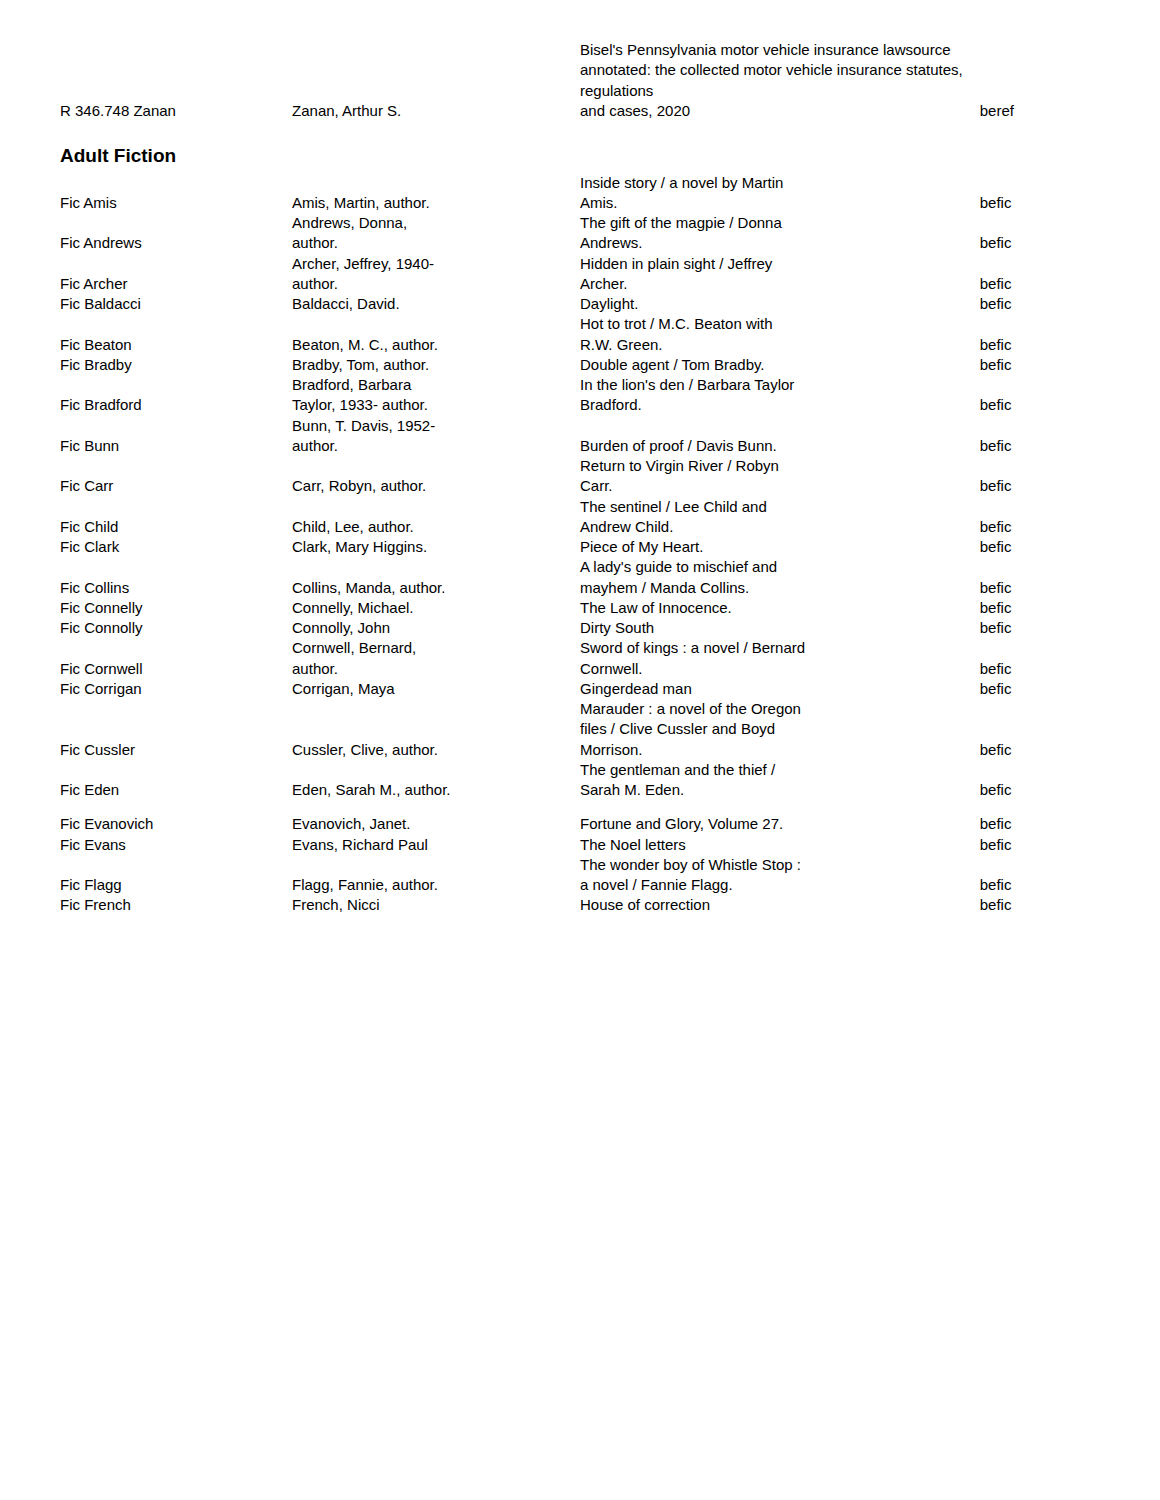| | | Bisel's Pennsylvania motor vehicle insurance lawsource annotated: the collected motor vehicle insurance statutes, regulations | |
| R 346.748 Zanan | Zanan, Arthur S. | and cases, 2020 | beref |
Adult Fiction
| | | Inside story / a novel by Martin | |
| Fic Amis | Amis, Martin, author. | Amis. | befic |
| | Andrews, Donna, | The gift of the magpie / Donna | |
| Fic Andrews | author. | Andrews. | befic |
| | Archer, Jeffrey, 1940- | Hidden in plain sight / Jeffrey | |
| Fic Archer | author. | Archer. | befic |
| Fic Baldacci | Baldacci, David. | Daylight. | befic |
| | | Hot to trot / M.C. Beaton with | |
| Fic Beaton | Beaton, M. C., author. | R.W. Green. | befic |
| Fic Bradby | Bradby, Tom, author. | Double agent / Tom Bradby. | befic |
| | Bradford, Barbara | In the lion's den / Barbara Taylor | |
| Fic Bradford | Taylor, 1933- author. | Bradford. | befic |
| | Bunn, T. Davis, 1952- | | |
| Fic Bunn | author. | Burden of proof / Davis Bunn. | befic |
| | | Return to Virgin River / Robyn | |
| Fic Carr | Carr, Robyn, author. | Carr. | befic |
| | | The sentinel / Lee Child and | |
| Fic Child | Child, Lee, author. | Andrew Child. | befic |
| Fic Clark | Clark, Mary Higgins. | Piece of My Heart. | befic |
| | | A lady's guide to mischief and | |
| Fic Collins | Collins, Manda, author. | mayhem / Manda Collins. | befic |
| Fic Connelly | Connelly, Michael. | The Law of Innocence. | befic |
| Fic Connolly | Connolly, John | Dirty South | befic |
| | Cornwell, Bernard, | Sword of kings : a novel / Bernard | |
| Fic Cornwell | author. | Cornwell. | befic |
| Fic Corrigan | Corrigan, Maya | Gingerdead man | befic |
| | | Marauder : a novel of the Oregon | |
| | | files / Clive Cussler and Boyd | |
| Fic Cussler | Cussler, Clive, author. | Morrison. | befic |
| | | The gentleman and the thief / | |
| Fic Eden | Eden, Sarah M., author. | Sarah M. Eden. | befic |
| Fic Evanovich | Evanovich, Janet. | Fortune and Glory, Volume 27. | befic |
| Fic Evans | Evans, Richard Paul | The Noel letters | befic |
| | | The wonder boy of Whistle Stop : | |
| Fic Flagg | Flagg, Fannie, author. | a novel / Fannie Flagg. | befic |
| Fic French | French, Nicci | House of correction | befic |